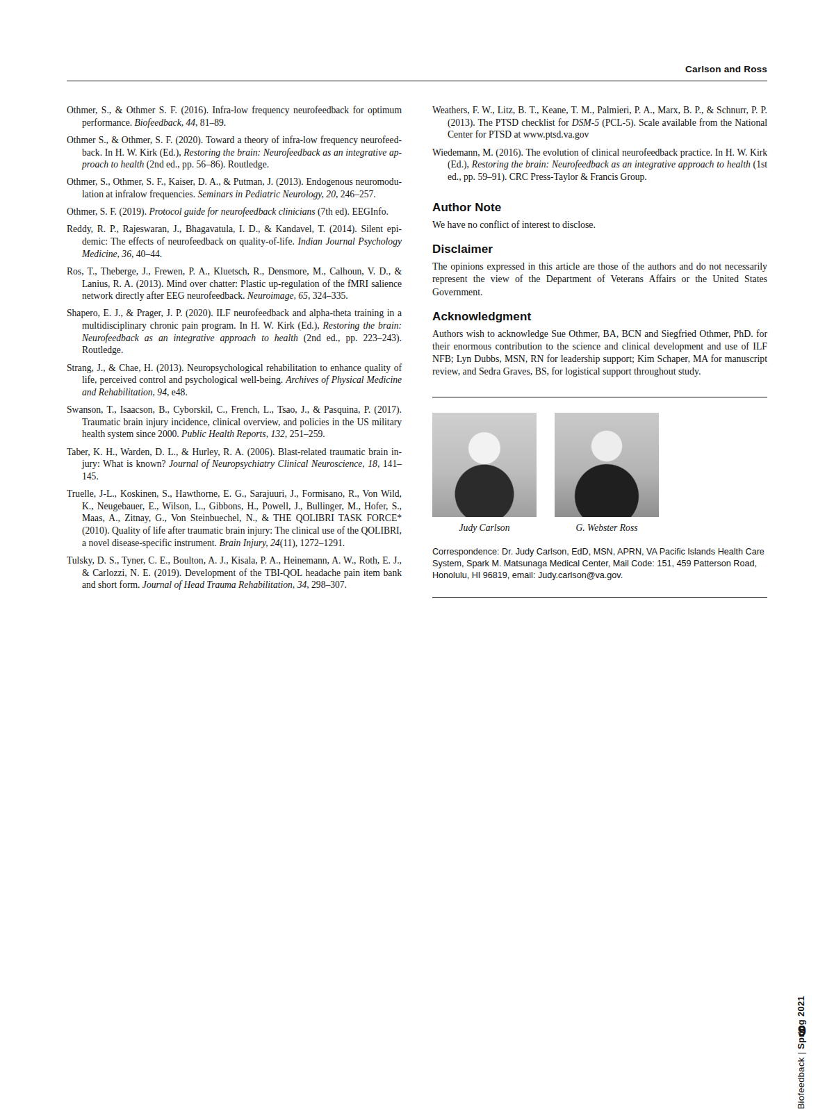Carlson and Ross
Othmer, S., & Othmer S. F. (2016). Infra-low frequency neurofeedback for optimum performance. Biofeedback, 44, 81–89.
Othmer S., & Othmer, S. F. (2020). Toward a theory of infra-low frequency neurofeedback. In H. W. Kirk (Ed.), Restoring the brain: Neurofeedback as an integrative approach to health (2nd ed., pp. 56–86). Routledge.
Othmer, S., Othmer, S. F., Kaiser, D. A., & Putman, J. (2013). Endogenous neuromodulation at infralow frequencies. Seminars in Pediatric Neurology, 20, 246–257.
Othmer, S. F. (2019). Protocol guide for neurofeedback clinicians (7th ed). EEGInfo.
Reddy, R. P., Rajeswaran, J., Bhagavatula, I. D., & Kandavel, T. (2014). Silent epidemic: The effects of neurofeedback on quality-of-life. Indian Journal Psychology Medicine, 36, 40–44.
Ros, T., Theberge, J., Frewen, P. A., Kluetsch, R., Densmore, M., Calhoun, V. D., & Lanius, R. A. (2013). Mind over chatter: Plastic up-regulation of the fMRI salience network directly after EEG neurofeedback. Neuroimage, 65, 324–335.
Shapero, E. J., & Prager, J. P. (2020). ILF neurofeedback and alpha-theta training in a multidisciplinary chronic pain program. In H. W. Kirk (Ed.), Restoring the brain: Neurofeedback as an integrative approach to health (2nd ed., pp. 223–243). Routledge.
Strang, J., & Chae, H. (2013). Neuropsychological rehabilitation to enhance quality of life, perceived control and psychological well-being. Archives of Physical Medicine and Rehabilitation, 94, e48.
Swanson, T., Isaacson, B., Cyborskil, C., French, L., Tsao, J., & Pasquina, P. (2017). Traumatic brain injury incidence, clinical overview, and policies in the US military health system since 2000. Public Health Reports, 132, 251–259.
Taber, K. H., Warden, D. L., & Hurley, R. A. (2006). Blast-related traumatic brain injury: What is known? Journal of Neuropsychiatry Clinical Neuroscience, 18, 141–145.
Truelle, J-L., Koskinen, S., Hawthorne, E. G., Sarajuuri, J., Formisano, R., Von Wild, K., Neugebauer, E., Wilson, L., Gibbons, H., Powell, J., Bullinger, M., Hofer, S., Maas, A., Zitnay, G., Von Steinbuechel, N., & THE QOLIBRI TASK FORCE* (2010). Quality of life after traumatic brain injury: The clinical use of the QOLIBRI, a novel disease-specific instrument. Brain Injury, 24(11), 1272–1291.
Tulsky, D. S., Tyner, C. E., Boulton, A. J., Kisala, P. A., Heinemann, A. W., Roth, E. J., & Carlozzi, N. E. (2019). Development of the TBI-QOL headache pain item bank and short form. Journal of Head Trauma Rehabilitation, 34, 298–307.
Weathers, F. W., Litz, B. T., Keane, T. M., Palmieri, P. A., Marx, B. P., & Schnurr, P. P. (2013). The PTSD checklist for DSM-5 (PCL-5). Scale available from the National Center for PTSD at www.ptsd.va.gov
Wiedemann, M. (2016). The evolution of clinical neurofeedback practice. In H. W. Kirk (Ed.), Restoring the brain: Neurofeedback as an integrative approach to health (1st ed., pp. 59–91). CRC Press-Taylor & Francis Group.
Author Note
We have no conflict of interest to disclose.
Disclaimer
The opinions expressed in this article are those of the authors and do not necessarily represent the view of the Department of Veterans Affairs or the United States Government.
Acknowledgment
Authors wish to acknowledge Sue Othmer, BA, BCN and Siegfried Othmer, PhD. for their enormous contribution to the science and clinical development and use of ILF NFB; Lyn Dubbs, MSN, RN for leadership support; Kim Schaper, MA for manuscript review, and Sedra Graves, BS, for logistical support throughout study.
Judy Carlson
G. Webster Ross
Correspondence: Dr. Judy Carlson, EdD, MSN, APRN, VA Pacific Islands Health Care System, Spark M. Matsunaga Medical Center, Mail Code: 151, 459 Patterson Road, Honolulu, HI 96819, email: Judy.carlson@va.gov.
Biofeedback | Spring 2021
9